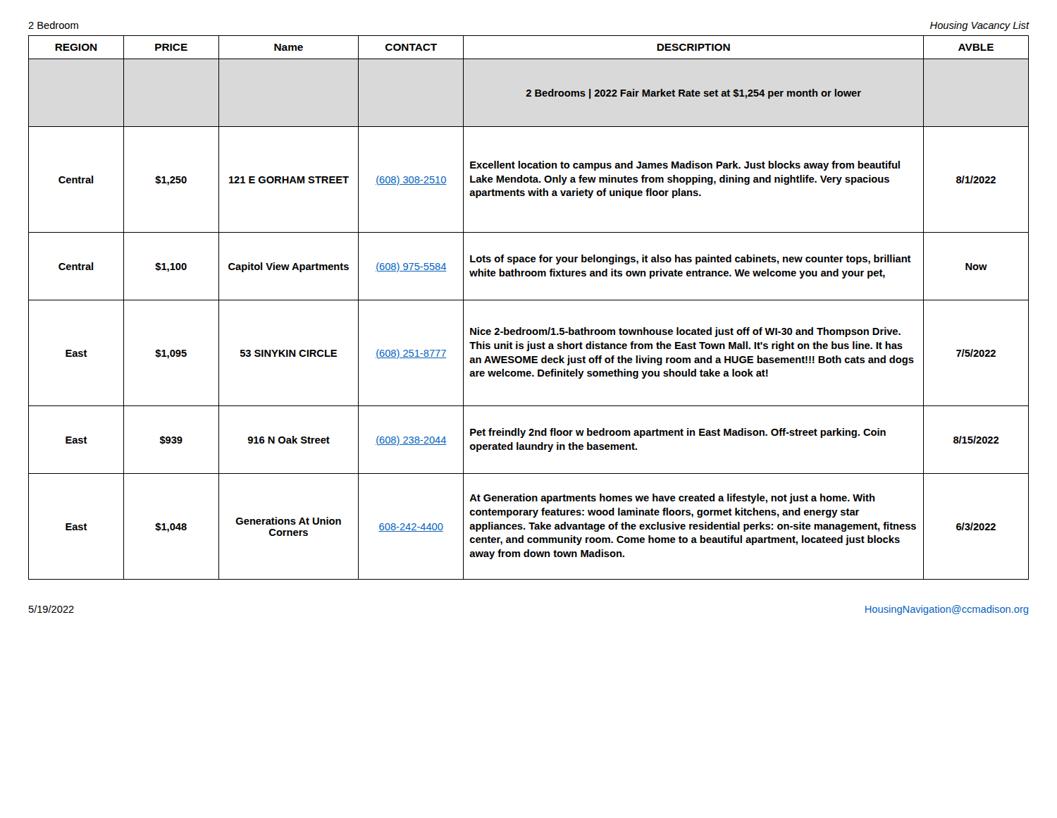2 Bedroom
Housing Vacancy List
| REGION | PRICE | Name | CONTACT | DESCRIPTION | AVBLE |
| --- | --- | --- | --- | --- | --- |
| | | | | 2 Bedrooms / 2022 Fair Market Rate set at $1,254 per month or lower | |
| Central | $1,250 | 121 E GORHAM STREET | (608) 308-2510 | Excellent location to campus and James Madison Park. Just blocks away from beautiful Lake Mendota. Only a few minutes from shopping, dining and nightlife. Very spacious apartments with a variety of unique floor plans. | 8/1/2022 |
| Central | $1,100 | Capitol View Apartments | (608) 975-5584 | Lots of space for your belongings, it also has painted cabinets, new counter tops, brilliant white bathroom fixtures and its own private entrance. We welcome you and your pet, | Now |
| East | $1,095 | 53 SINYKIN CIRCLE | (608) 251-8777 | Nice 2-bedroom/1.5-bathroom townhouse located just off of WI-30 and Thompson Drive. This unit is just a short distance from the East Town Mall. It's right on the bus line. It has an AWESOME deck just off of the living room and a HUGE basement!!! Both cats and dogs are welcome. Definitely something you should take a look at! | 7/5/2022 |
| East | $939 | 916 N Oak Street | (608) 238-2044 | Pet freindly 2nd floor w bedroom apartment in East Madison. Off-street parking. Coin operated laundry in the basement. | 8/15/2022 |
| East | $1,048 | Generations At Union Corners | 608-242-4400 | At Generation apartments homes we have created a lifestyle, not just a home. With contemporary features: wood laminate floors, gormet kitchens, and energy star appliances. Take advantage of the exclusive residential perks: on-site management, fitness center, and community room. Come home to a beautiful apartment, locateed just blocks away from down town Madison. | 6/3/2022 |
5/19/2022
HousingNavigation@ccmadison.org